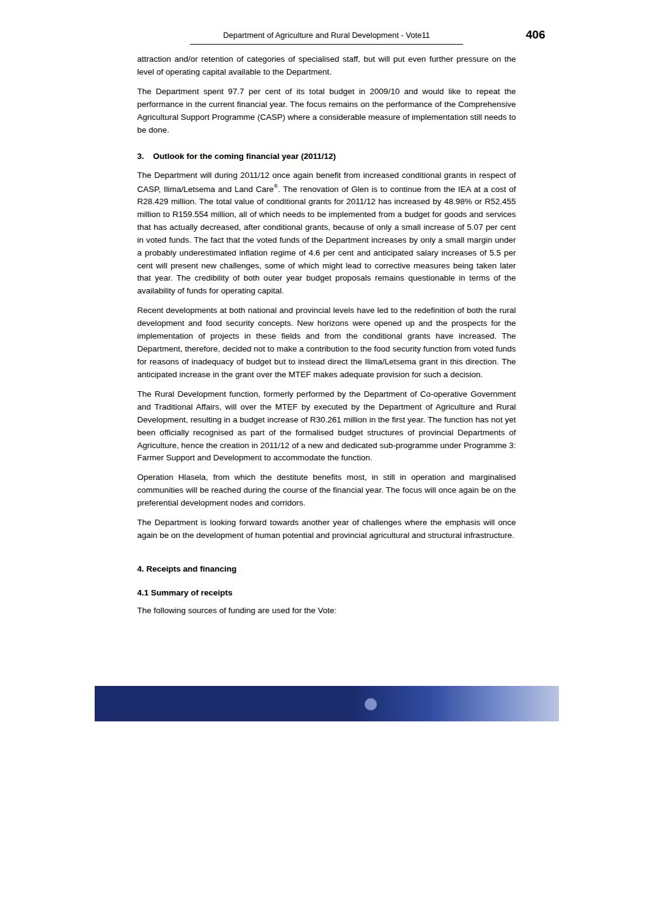Department of Agriculture and Rural Development - Vote11 406
attraction and/or retention of categories of specialised staff, but will put even further pressure on the level of operating capital available to the Department.
The Department spent 97.7 per cent of its total budget in 2009/10 and would like to repeat the performance in the current financial year. The focus remains on the performance of the Comprehensive Agricultural Support Programme (CASP) where a considerable measure of implementation still needs to be done.
3. Outlook for the coming financial year (2011/12)
The Department will during 2011/12 once again benefit from increased conditional grants in respect of CASP, Ilima/Letsema and Land Care®. The renovation of Glen is to continue from the IEA at a cost of R28.429 million. The total value of conditional grants for 2011/12 has increased by 48.98% or R52.455 million to R159.554 million, all of which needs to be implemented from a budget for goods and services that has actually decreased, after conditional grants, because of only a small increase of 5.07 per cent in voted funds. The fact that the voted funds of the Department increases by only a small margin under a probably underestimated inflation regime of 4.6 per cent and anticipated salary increases of 5.5 per cent will present new challenges, some of which might lead to corrective measures being taken later that year. The credibility of both outer year budget proposals remains questionable in terms of the availability of funds for operating capital.
Recent developments at both national and provincial levels have led to the redefinition of both the rural development and food security concepts. New horizons were opened up and the prospects for the implementation of projects in these fields and from the conditional grants have increased. The Department, therefore, decided not to make a contribution to the food security function from voted funds for reasons of inadequacy of budget but to instead direct the Ilima/Letsema grant in this direction. The anticipated increase in the grant over the MTEF makes adequate provision for such a decision.
The Rural Development function, formerly performed by the Department of Co-operative Government and Traditional Affairs, will over the MTEF by executed by the Department of Agriculture and Rural Development, resulting in a budget increase of R30.261 million in the first year. The function has not yet been officially recognised as part of the formalised budget structures of provincial Departments of Agriculture, hence the creation in 2011/12 of a new and dedicated sub-programme under Programme 3: Farmer Support and Development to accommodate the function.
Operation Hlasela, from which the destitute benefits most, in still in operation and marginalised communities will be reached during the course of the financial year. The focus will once again be on the preferential development nodes and corridors.
The Department is looking forward towards another year of challenges where the emphasis will once again be on the development of human potential and provincial agricultural and structural infrastructure.
4. Receipts and financing
4.1 Summary of receipts
The following sources of funding are used for the Vote: